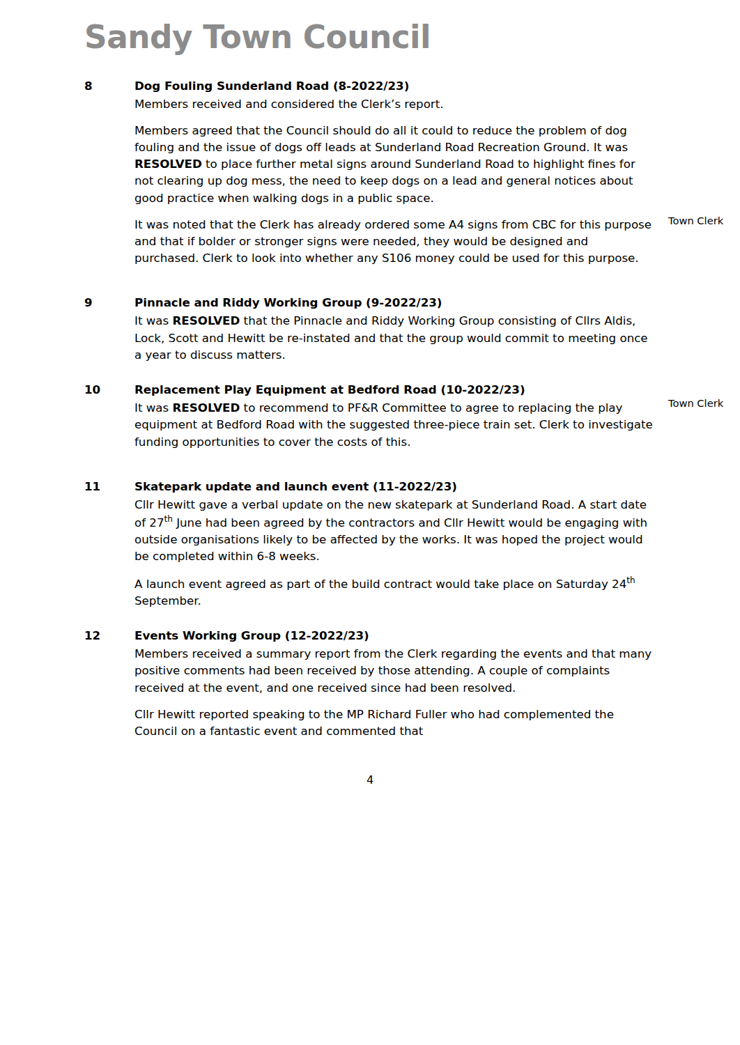Sandy Town Council
8
Dog Fouling Sunderland Road (8-2022/23)
Members received and considered the Clerk’s report.
Members agreed that the Council should do all it could to reduce the problem of dog fouling and the issue of dogs off leads at Sunderland Road Recreation Ground. It was RESOLVED to place further metal signs around Sunderland Road to highlight fines for not clearing up dog mess, the need to keep dogs on a lead and general notices about good practice when walking dogs in a public space.
It was noted that the Clerk has already ordered some A4 signs from CBC for this purpose and that if bolder or stronger signs were needed, they would be designed and purchased. Clerk to look into whether any S106 money could be used for this purpose.
Town Clerk
9
Pinnacle and Riddy Working Group (9-2022/23)
It was RESOLVED that the Pinnacle and Riddy Working Group consisting of Cllrs Aldis, Lock, Scott and Hewitt be re-instated and that the group would commit to meeting once a year to discuss matters.
10
Replacement Play Equipment at Bedford Road (10-2022/23)
It was RESOLVED to recommend to PF&R Committee to agree to replacing the play equipment at Bedford Road with the suggested three-piece train set. Clerk to investigate funding opportunities to cover the costs of this.
Town Clerk
11
Skatepark update and launch event (11-2022/23)
Cllr Hewitt gave a verbal update on the new skatepark at Sunderland Road. A start date of 27th June had been agreed by the contractors and Cllr Hewitt would be engaging with outside organisations likely to be affected by the works. It was hoped the project would be completed within 6-8 weeks.
A launch event agreed as part of the build contract would take place on Saturday 24th September.
12
Events Working Group (12-2022/23)
Members received a summary report from the Clerk regarding the events and that many positive comments had been received by those attending. A couple of complaints received at the event, and one received since had been resolved.
Cllr Hewitt reported speaking to the MP Richard Fuller who had complemented the Council on a fantastic event and commented that
4